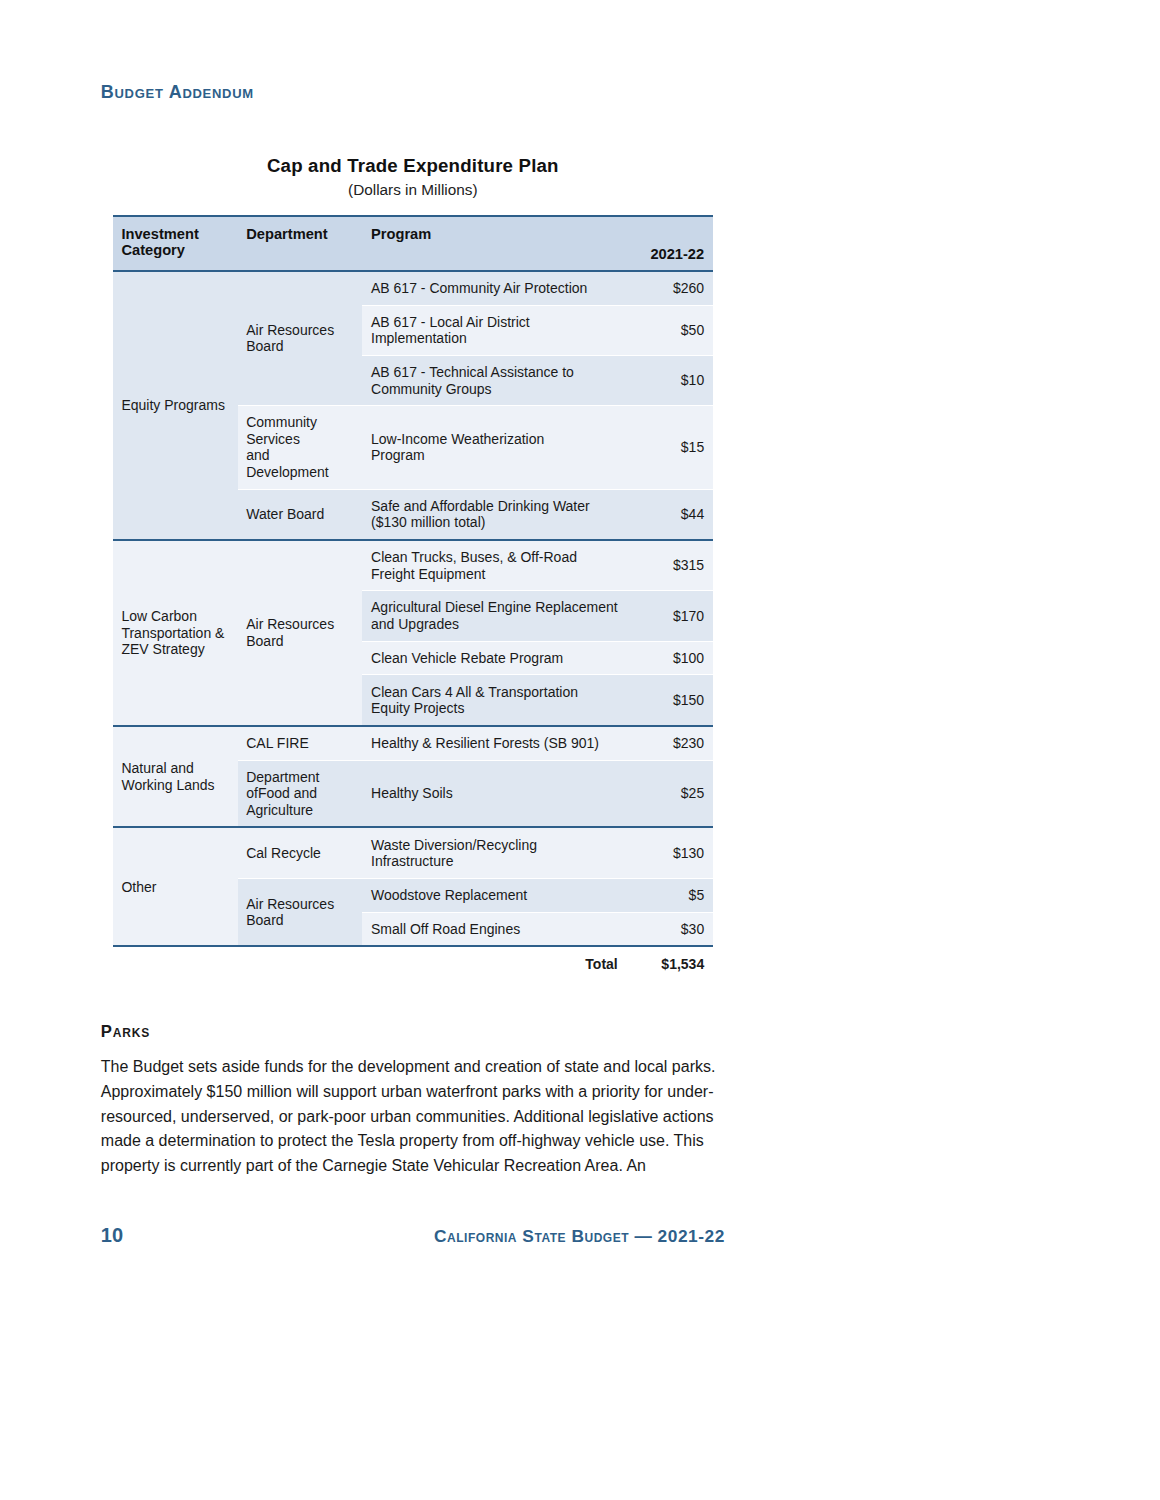Budget Addendum
Cap and Trade Expenditure Plan
(Dollars in Millions)
| Investment Category | Department | Program | 2021-22 |
| --- | --- | --- | --- |
| Equity Programs | Air Resources Board | AB 617 - Community Air Protection | $260 |
| AB 617 - Local Air District Implementation | $50 |
| AB 617 - Technical Assistance to Community Groups | $10 |
| Community Services and Development | Low-Income Weatherization Program | $15 |
| Water Board | Safe and Affordable Drinking Water ($130 million total) | $44 |
| Low Carbon Transportation & ZEV Strategy | Air Resources Board | Clean Trucks, Buses, & Off-Road Freight Equipment | $315 |
| Agricultural Diesel Engine Replacement and Upgrades | $170 |
| Clean Vehicle Rebate Program | $100 |
| Clean Cars 4 All & Transportation Equity Projects | $150 |
| Natural and Working Lands | CAL FIRE | Healthy & Resilient Forests (SB 901) | $230 |
| Department ofFood and Agriculture | Healthy Soils | $25 |
| Other | Cal Recycle | Waste Diversion/Recycling Infrastructure | $130 |
| Air Resources Board | Woodstove Replacement | $5 |
| Small Off Road Engines | $30 |
| Total | $1,534 |
Parks
The Budget sets aside funds for the development and creation of state and local parks. Approximately $150 million will support urban waterfront parks with a priority for under-resourced, underserved, or park-poor urban communities. Additional legislative actions made a determination to protect the Tesla property from off-highway vehicle use. This property is currently part of the Carnegie State Vehicular Recreation Area. An
10
California State Budget — 2021-22